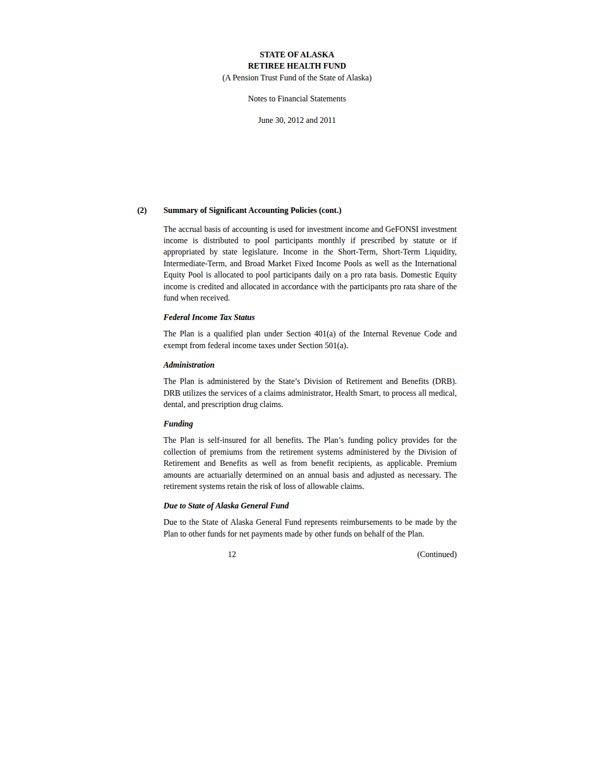STATE OF ALASKA
RETIREE HEALTH FUND
(A Pension Trust Fund of the State of Alaska)
Notes to Financial Statements
June 30, 2012 and 2011
(2) Summary of Significant Accounting Policies (cont.)
The accrual basis of accounting is used for investment income and GeFONSI investment income is distributed to pool participants monthly if prescribed by statute or if appropriated by state legislature. Income in the Short-Term, Short-Term Liquidity, Intermediate-Term, and Broad Market Fixed Income Pools as well as the International Equity Pool is allocated to pool participants daily on a pro rata basis. Domestic Equity income is credited and allocated in accordance with the participants pro rata share of the fund when received.
Federal Income Tax Status
The Plan is a qualified plan under Section 401(a) of the Internal Revenue Code and exempt from federal income taxes under Section 501(a).
Administration
The Plan is administered by the State’s Division of Retirement and Benefits (DRB). DRB utilizes the services of a claims administrator, Health Smart, to process all medical, dental, and prescription drug claims.
Funding
The Plan is self-insured for all benefits. The Plan’s funding policy provides for the collection of premiums from the retirement systems administered by the Division of Retirement and Benefits as well as from benefit recipients, as applicable. Premium amounts are actuarially determined on an annual basis and adjusted as necessary. The retirement systems retain the risk of loss of allowable claims.
Due to State of Alaska General Fund
Due to the State of Alaska General Fund represents reimbursements to be made by the Plan to other funds for net payments made by other funds on behalf of the Plan.
12 (Continued)